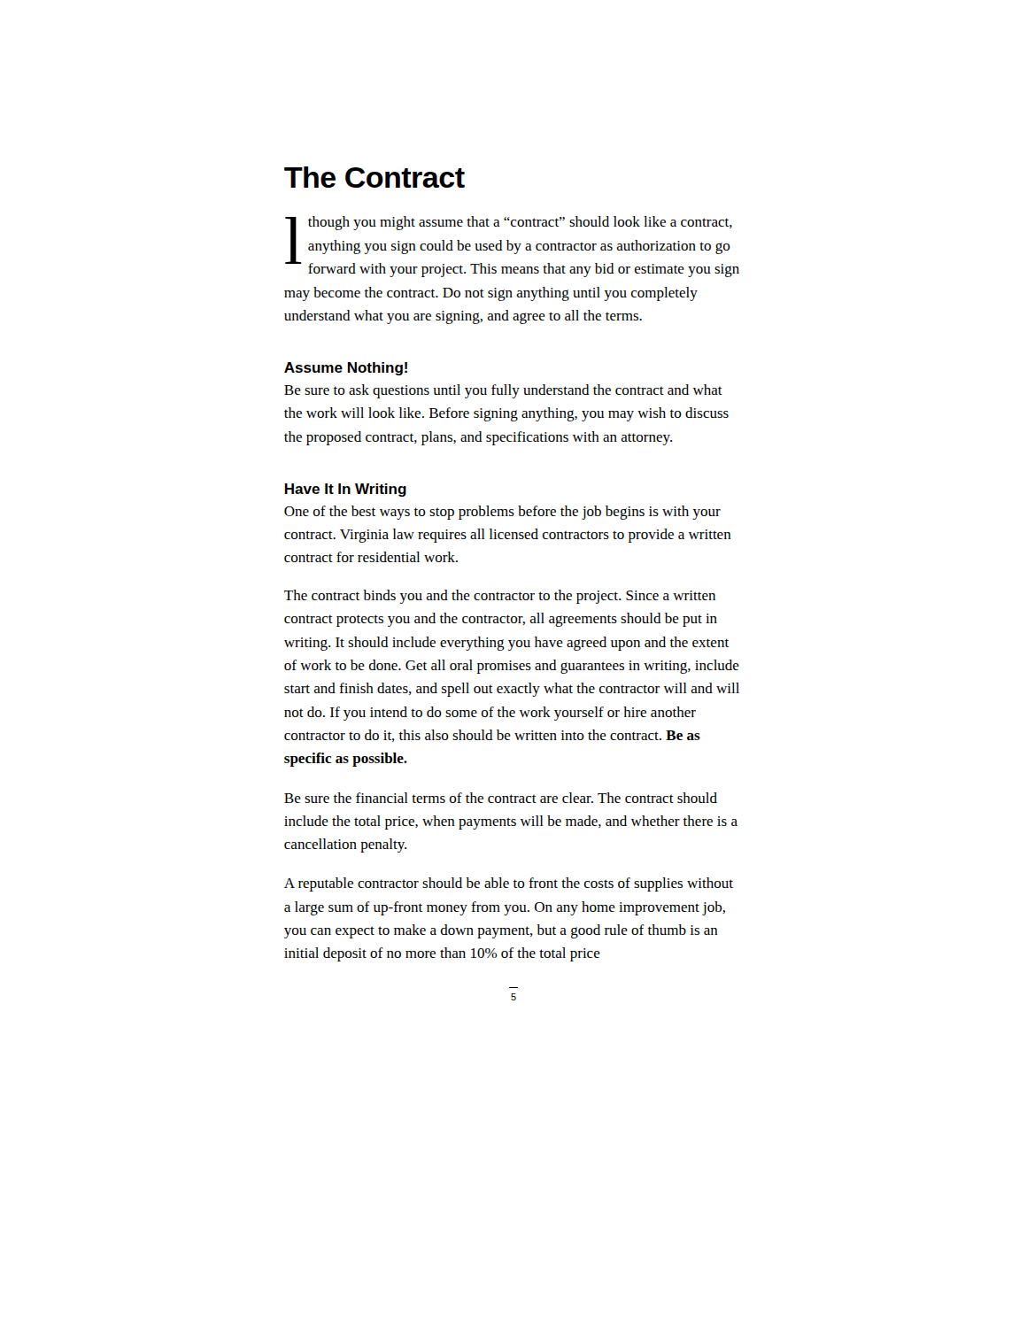The Contract
lthough you might assume that a “contract” should look like a contract, anything you sign could be used by a contractor as authorization to go forward with your project. This means that any bid or estimate you sign may become the contract. Do not sign anything until you completely understand what you are signing, and agree to all the terms.
Assume Nothing!
Be sure to ask questions until you fully understand the contract and what the work will look like. Before signing anything, you may wish to discuss the proposed contract, plans, and specifications with an attorney.
Have It In Writing
One of the best ways to stop problems before the job begins is with your contract. Virginia law requires all licensed contractors to provide a written contract for residential work.
The contract binds you and the contractor to the project. Since a written contract protects you and the contractor, all agreements should be put in writing. It should include everything you have agreed upon and the extent of work to be done. Get all oral promises and guarantees in writing, include start and finish dates, and spell out exactly what the contractor will and will not do. If you intend to do some of the work yourself or hire another contractor to do it, this also should be written into the contract. Be as specific as possible.
Be sure the financial terms of the contract are clear. The contract should include the total price, when payments will be made, and whether there is a cancellation penalty.
A reputable contractor should be able to front the costs of supplies without a large sum of up-front money from you. On any home improvement job, you can expect to make a down payment, but a good rule of thumb is an initial deposit of no more than 10% of the total price
5